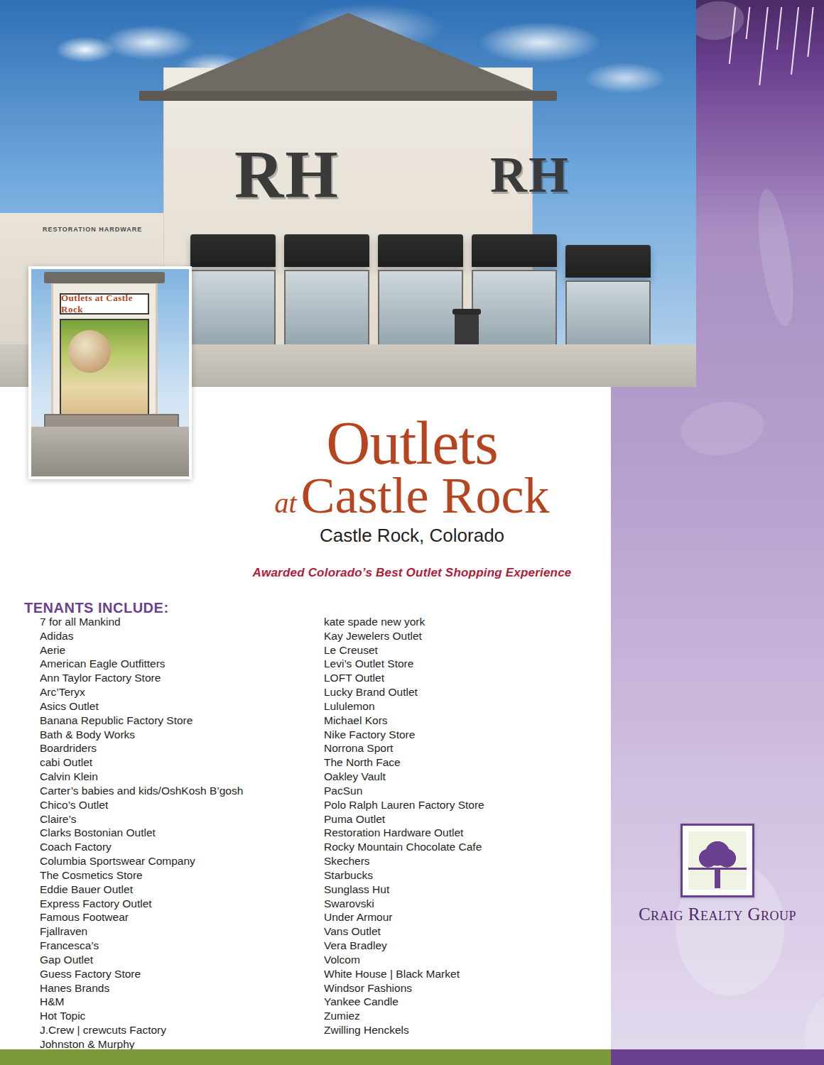RESTORATION HARDWARE
RH
RH
Outlets at Castle Rock
Outlets
at Castle Rock
Castle Rock, Colorado
Awarded Colorado’s Best Outlet Shopping Experience
TENANTS INCLUDE:
7 for all Mankind
Adidas
Aerie
American Eagle Outfitters
Ann Taylor Factory Store
Arc’Teryx
Asics Outlet
Banana Republic Factory Store
Bath & Body Works
Boardriders
cabi Outlet
Calvin Klein
Carter’s babies and kids/OshKosh B’gosh
Chico’s Outlet
Claire’s
Clarks Bostonian Outlet
Coach Factory
Columbia Sportswear Company
The Cosmetics Store
Eddie Bauer Outlet
Express Factory Outlet
Famous Footwear
Fjallraven
Francesca’s
Gap Outlet
Guess Factory Store
Hanes Brands
H&M
Hot Topic
J.Crew | crewcuts Factory
Johnston & Murphy
kate spade new york
Kay Jewelers Outlet
Le Creuset
Levi’s Outlet Store
LOFT Outlet
Lucky Brand Outlet
Lululemon
Michael Kors
Nike Factory Store
Norrona Sport
The North Face
Oakley Vault
PacSun
Polo Ralph Lauren Factory Store
Puma Outlet
Restoration Hardware Outlet
Rocky Mountain Chocolate Cafe
Skechers
Starbucks
Sunglass Hut
Swarovski
Under Armour
Vans Outlet
Vera Bradley
Volcom
White House | Black Market
Windsor Fashions
Yankee Candle
Zumiez
Zwilling Henckels
Craig Realty Group